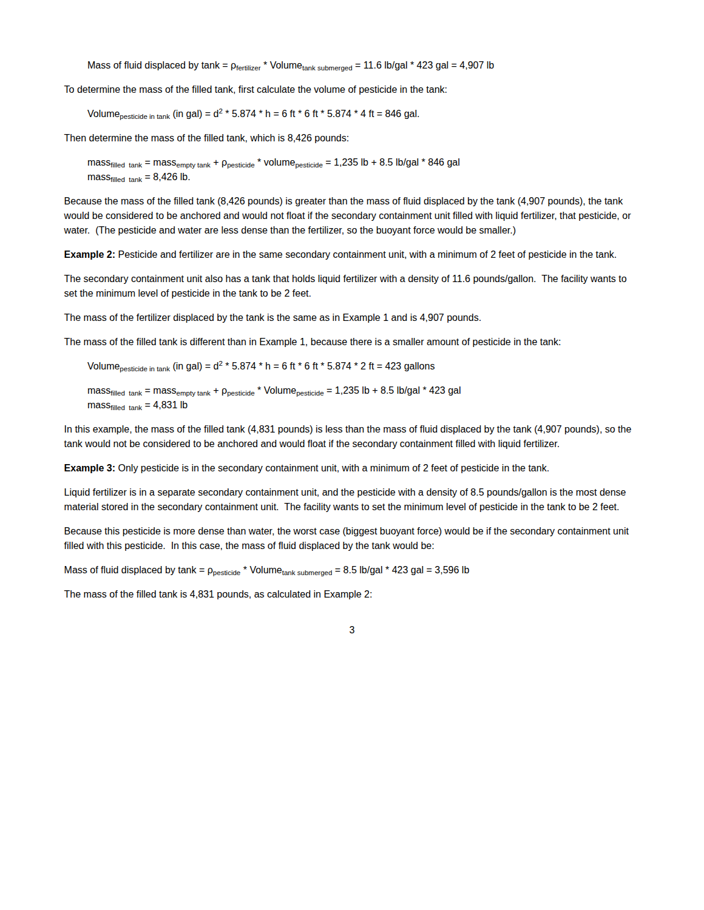Mass of fluid displaced by tank = ρfertilizer * Volumetank submerged = 11.6 lb/gal * 423 gal = 4,907 lb
To determine the mass of the filled tank, first calculate the volume of pesticide in the tank:
Volumepesticide in tank (in gal) = d2 * 5.874 * h = 6 ft * 6 ft * 5.874 * 4 ft = 846 gal.
Then determine the mass of the filled tank, which is 8,426 pounds:
massfilled tank = massempty tank + ρpesticide * volumepesticide = 1,235 lb + 8.5 lb/gal * 846 gal
massfilled tank = 8,426 lb.
Because the mass of the filled tank (8,426 pounds) is greater than the mass of fluid displaced by the tank (4,907 pounds), the tank would be considered to be anchored and would not float if the secondary containment unit filled with liquid fertilizer, that pesticide, or water. (The pesticide and water are less dense than the fertilizer, so the buoyant force would be smaller.)
Example 2: Pesticide and fertilizer are in the same secondary containment unit, with a minimum of 2 feet of pesticide in the tank.
The secondary containment unit also has a tank that holds liquid fertilizer with a density of 11.6 pounds/gallon. The facility wants to set the minimum level of pesticide in the tank to be 2 feet.
The mass of the fertilizer displaced by the tank is the same as in Example 1 and is 4,907 pounds.
The mass of the filled tank is different than in Example 1, because there is a smaller amount of pesticide in the tank:
Volumepesticide in tank (in gal) = d2 * 5.874 * h = 6 ft * 6 ft * 5.874 * 2 ft = 423 gallons
massfilled tank = massempty tank + ρpesticide * Volumepesticide = 1,235 lb + 8.5 lb/gal * 423 gal
massfilled tank = 4,831 lb
In this example, the mass of the filled tank (4,831 pounds) is less than the mass of fluid displaced by the tank (4,907 pounds), so the tank would not be considered to be anchored and would float if the secondary containment filled with liquid fertilizer.
Example 3: Only pesticide is in the secondary containment unit, with a minimum of 2 feet of pesticide in the tank.
Liquid fertilizer is in a separate secondary containment unit, and the pesticide with a density of 8.5 pounds/gallon is the most dense material stored in the secondary containment unit. The facility wants to set the minimum level of pesticide in the tank to be 2 feet.
Because this pesticide is more dense than water, the worst case (biggest buoyant force) would be if the secondary containment unit filled with this pesticide. In this case, the mass of fluid displaced by the tank would be:
Mass of fluid displaced by tank = ρpesticide * Volumetank submerged = 8.5 lb/gal * 423 gal = 3,596 lb
The mass of the filled tank is 4,831 pounds, as calculated in Example 2:
3